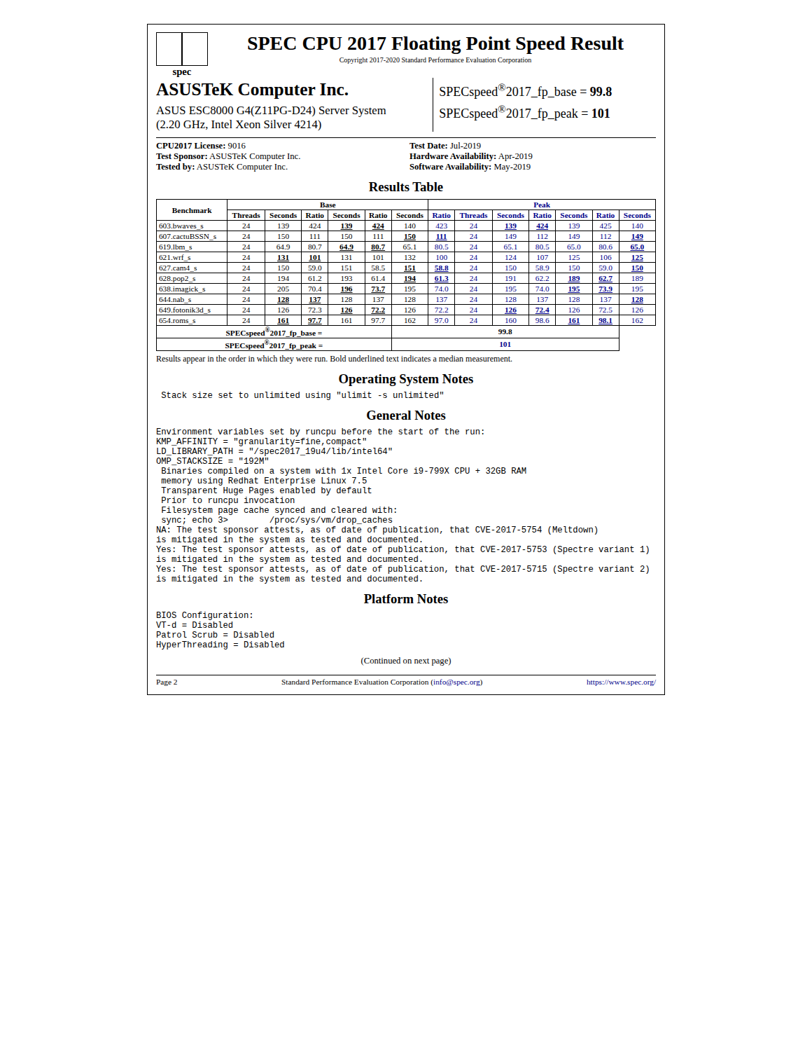spec
SPEC CPU 2017 Floating Point Speed Result
Copyright 2017-2020 Standard Performance Evaluation Corporation
ASUSTeK Computer Inc.
ASUS ESC8000 G4(Z11PG-D24) Server System
(2.20 GHz, Intel Xeon Silver 4214)
SPECspeed®2017_fp_base = 99.8
SPECspeed®2017_fp_peak = 101
CPU2017 License: 9016
Test Sponsor: ASUSTeK Computer Inc.
Tested by: ASUSTeK Computer Inc.
Test Date: Jul-2019
Hardware Availability: Apr-2019
Software Availability: May-2019
Results Table
| Benchmark | Base | Peak |
| --- | --- | --- |
| Threads | Seconds | Ratio | Seconds | Ratio | Seconds | Ratio | Threads | Seconds | Ratio | Seconds | Ratio | Seconds |
| 603.bwaves_s | 24 | 139 | 424 | 139 | 424 | 140 | 423 | 24 | 139 | 424 | 139 | 425 | 140 |
| 607.cactuBSSN_s | 24 | 150 | 111 | 150 | 111 | 150 | 111 | 24 | 149 | 112 | 149 | 112 | 149 |
| 619.lbm_s | 24 | 64.9 | 80.7 | 64.9 | 80.7 | 65.1 | 80.5 | 24 | 65.1 | 80.5 | 65.0 | 80.6 | 65.0 |
| 621.wrf_s | 24 | 131 | 101 | 131 | 101 | 132 | 100 | 24 | 124 | 107 | 125 | 106 | 125 |
| 627.cam4_s | 24 | 150 | 59.0 | 151 | 58.5 | 151 | 58.8 | 24 | 150 | 58.9 | 150 | 59.0 | 150 |
| 628.pop2_s | 24 | 194 | 61.2 | 193 | 61.4 | 194 | 61.3 | 24 | 191 | 62.2 | 189 | 62.7 | 189 |
| 638.imagick_s | 24 | 205 | 70.4 | 196 | 73.7 | 195 | 74.0 | 24 | 195 | 74.0 | 195 | 73.9 | 195 |
| 644.nab_s | 24 | 128 | 137 | 128 | 137 | 128 | 137 | 24 | 128 | 137 | 128 | 137 | 128 |
| 649.fotonik3d_s | 24 | 126 | 72.3 | 126 | 72.2 | 126 | 72.2 | 24 | 126 | 72.4 | 126 | 72.5 | 126 |
| 654.roms_s | 24 | 161 | 97.7 | 161 | 97.7 | 162 | 97.0 | 24 | 160 | 98.6 | 161 | 98.1 | 162 |
| SPECspeed ® 2017_fp_base = | 99.8 |
| SPECspeed ® 2017_fp_peak = | 101 |
Results appear in the order in which they were run. Bold underlined text indicates a median measurement.
Operating System Notes
 Stack size set to unlimited using "ulimit -s unlimited"
General Notes
Environment variables set by runcpu before the start of the run:
KMP_AFFINITY = "granularity=fine,compact"
LD_LIBRARY_PATH = "/spec2017_19u4/lib/intel64"
OMP_STACKSIZE = "192M"
 Binaries compiled on a system with 1x Intel Core i9-799X CPU + 32GB RAM
 memory using Redhat Enterprise Linux 7.5
 Transparent Huge Pages enabled by default
 Prior to runcpu invocation
 Filesystem page cache synced and cleared with:
 sync; echo 3>        /proc/sys/vm/drop_caches
NA: The test sponsor attests, as of date of publication, that CVE-2017-5754 (Meltdown)
is mitigated in the system as tested and documented.
Yes: The test sponsor attests, as of date of publication, that CVE-2017-5753 (Spectre variant 1)
is mitigated in the system as tested and documented.
Yes: The test sponsor attests, as of date of publication, that CVE-2017-5715 (Spectre variant 2)
is mitigated in the system as tested and documented.
Platform Notes
BIOS Configuration:
VT-d = Disabled
Patrol Scrub = Disabled
HyperThreading = Disabled
(Continued on next page)
Page 2
Standard Performance Evaluation Corporation (info@spec.org)
https://www.spec.org/